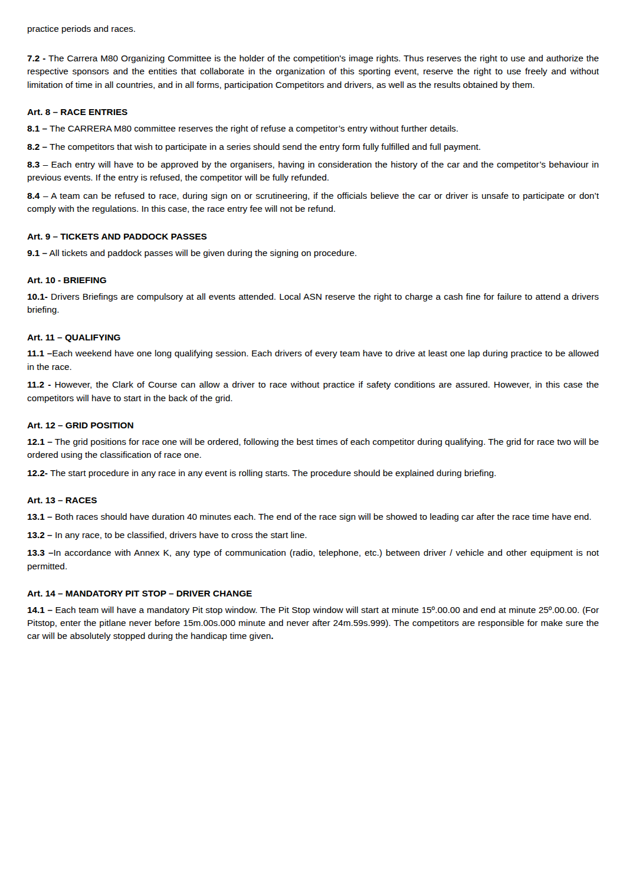practice periods and races.
7.2 - The Carrera M80 Organizing Committee is the holder of the competition's image rights. Thus reserves the right to use and authorize the respective sponsors and the entities that collaborate in the organization of this sporting event, reserve the right to use freely and without limitation of time in all countries, and in all forms, participation Competitors and drivers, as well as the results obtained by them.
Art. 8 – RACE ENTRIES
8.1 – The CARRERA M80 committee reserves the right of refuse a competitor’s entry without further details.
8.2 – The competitors that wish to participate in a series should send the entry form fully fulfilled and full payment.
8.3 – Each entry will have to be approved by the organisers, having in consideration the history of the car and the competitor’s behaviour in previous events. If the entry is refused, the competitor will be fully refunded.
8.4 – A team can be refused to race, during sign on or scrutineering, if the officials believe the car or driver is unsafe to participate or don’t comply with the regulations. In this case, the race entry fee will not be refund.
Art. 9 – TICKETS AND PADDOCK PASSES
9.1 – All tickets and paddock passes will be given during the signing on procedure.
Art. 10 - BRIEFING
10.1- Drivers Briefings are compulsory at all events attended. Local ASN reserve the right to charge a cash fine for failure to attend a drivers briefing.
Art. 11 – QUALIFYING
11.1 –Each weekend have one long qualifying session. Each drivers of every team have to drive at least one lap during practice to be allowed in the race.
11.2 - However, the Clark of Course can allow a driver to race without practice if safety conditions are assured. However, in this case the competitors will have to start in the back of the grid.
Art. 12 – GRID POSITION
12.1 – The grid positions for race one will be ordered, following the best times of each competitor during qualifying. The grid for race two will be ordered using the classification of race one.
12.2- The start procedure in any race in any event is rolling starts. The procedure should be explained during briefing.
Art. 13 – RACES
13.1 – Both races should have duration 40 minutes each. The end of the race sign will be showed to leading car after the race time have end.
13.2 – In any race, to be classified, drivers have to cross the start line.
13.3 –In accordance with Annex K, any type of communication (radio, telephone, etc.) between driver / vehicle and other equipment is not permitted.
Art. 14 – MANDATORY PIT STOP – DRIVER CHANGE
14.1 – Each team will have a mandatory Pit stop window. The Pit Stop window will start at minute 15º.00.00 and end at minute 25º.00.00. (For Pitstop, enter the pitlane never before 15m.00s.000 minute and never after 24m.59s.999). The competitors are responsible for make sure the car will be absolutely stopped during the handicap time given.